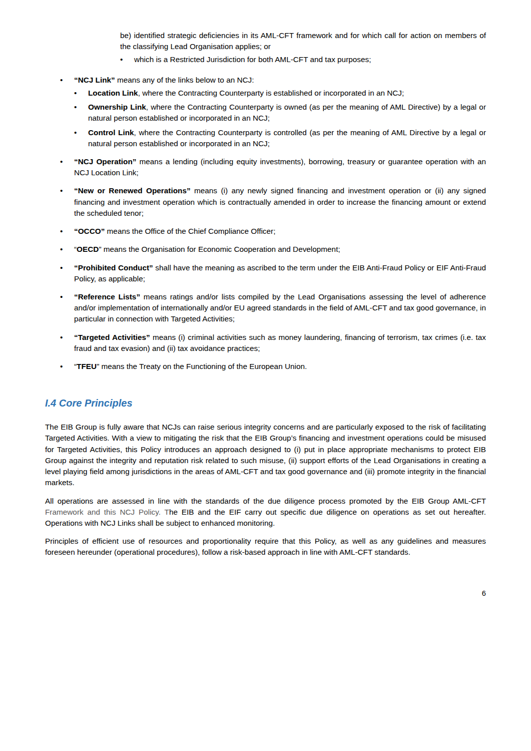be) identified strategic deficiencies in its AML-CFT framework and for which call for action on members of the classifying Lead Organisation applies; or
which is a Restricted Jurisdiction for both AML-CFT and tax purposes;
“NCJ Link” means any of the links below to an NCJ:
Location Link, where the Contracting Counterparty is established or incorporated in an NCJ;
Ownership Link, where the Contracting Counterparty is owned (as per the meaning of AML Directive) by a legal or natural person established or incorporated in an NCJ;
Control Link, where the Contracting Counterparty is controlled (as per the meaning of AML Directive by a legal or natural person established or incorporated in an NCJ;
“NCJ Operation” means a lending (including equity investments), borrowing, treasury or guarantee operation with an NCJ Location Link;
“New or Renewed Operations” means (i) any newly signed financing and investment operation or (ii) any signed financing and investment operation which is contractually amended in order to increase the financing amount or extend the scheduled tenor;
“OCCO” means the Office of the Chief Compliance Officer;
“OECD” means the Organisation for Economic Cooperation and Development;
“Prohibited Conduct” shall have the meaning as ascribed to the term under the EIB Anti-Fraud Policy or EIF Anti-Fraud Policy, as applicable;
“Reference Lists” means ratings and/or lists compiled by the Lead Organisations assessing the level of adherence and/or implementation of internationally and/or EU agreed standards in the field of AML-CFT and tax good governance, in particular in connection with Targeted Activities;
“Targeted Activities” means (i) criminal activities such as money laundering, financing of terrorism, tax crimes (i.e. tax fraud and tax evasion) and (ii) tax avoidance practices;
“TFEU” means the Treaty on the Functioning of the European Union.
I.4 Core Principles
The EIB Group is fully aware that NCJs can raise serious integrity concerns and are particularly exposed to the risk of facilitating Targeted Activities. With a view to mitigating the risk that the EIB Group’s financing and investment operations could be misused for Targeted Activities, this Policy introduces an approach designed to (i) put in place appropriate mechanisms to protect EIB Group against the integrity and reputation risk related to such misuse, (ii) support efforts of the Lead Organisations in creating a level playing field among jurisdictions in the areas of AML-CFT and tax good governance and (iii) promote integrity in the financial markets.
All operations are assessed in line with the standards of the due diligence process promoted by the EIB Group AML-CFT Framework and this NCJ Policy. The EIB and the EIF carry out specific due diligence on operations as set out hereafter. Operations with NCJ Links shall be subject to enhanced monitoring.
Principles of efficient use of resources and proportionality require that this Policy, as well as any guidelines and measures foreseen hereunder (operational procedures), follow a risk-based approach in line with AML-CFT standards.
6